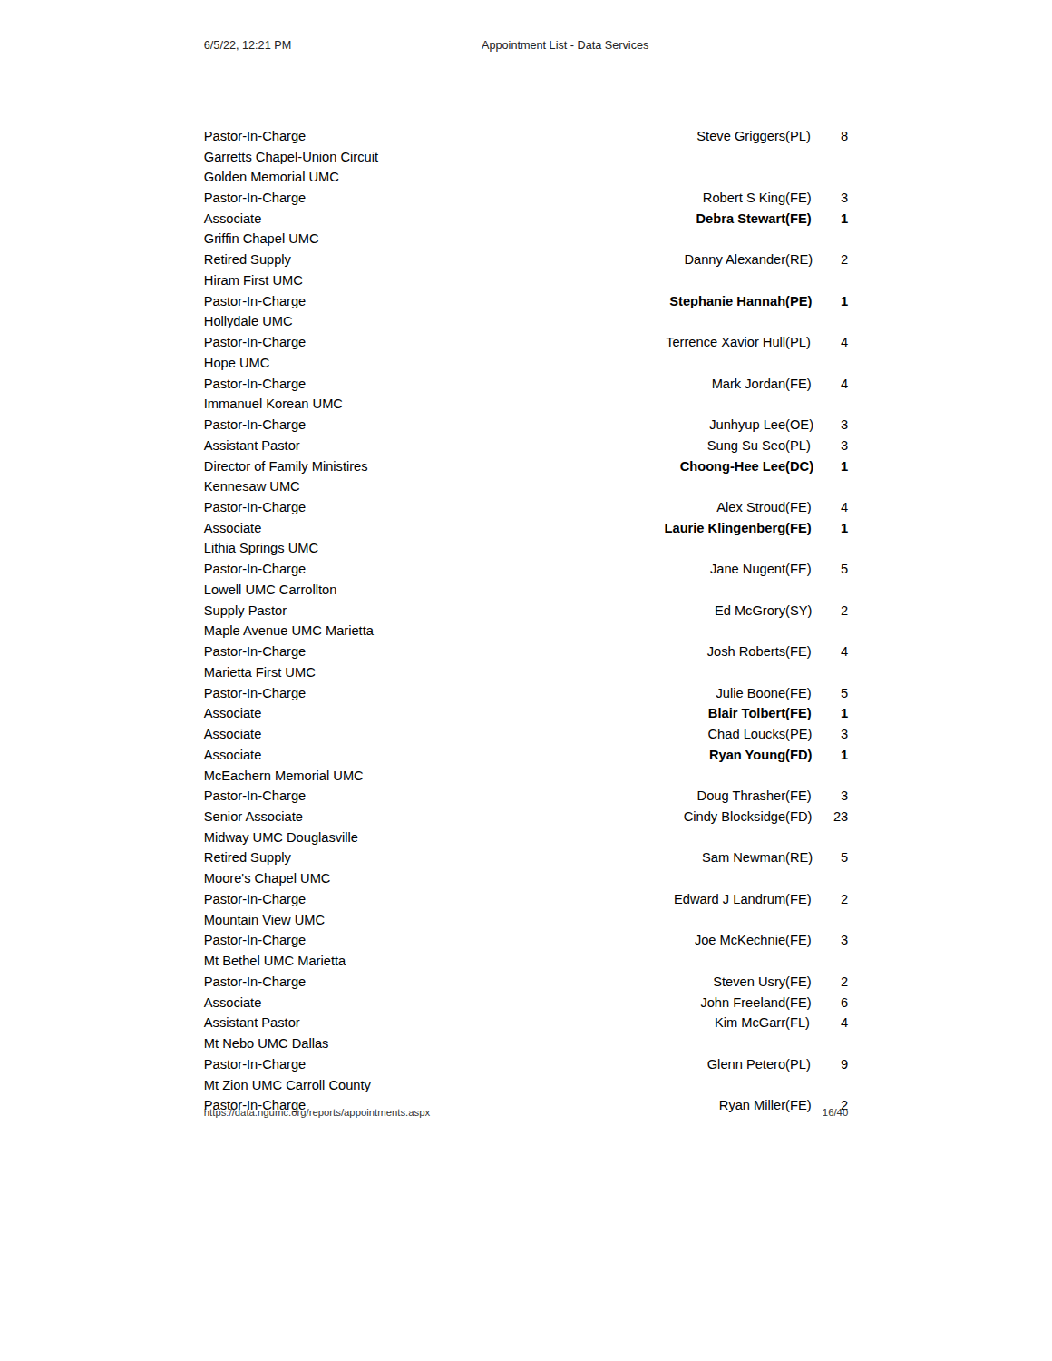6/5/22, 12:21 PM
Appointment List - Data Services
| Pastor-In-Charge | Steve Griggers | (PL) | 8 |
| Garretts Chapel-Union Circuit |
| Golden Memorial UMC |
| Pastor-In-Charge | Robert S King | (FE) | 3 |
| Associate | Debra Stewart | (FE) | 1 |
| Griffin Chapel UMC |
| Retired Supply | Danny Alexander | (RE) | 2 |
| Hiram First UMC |
| Pastor-In-Charge | Stephanie Hannah | (PE) | 1 |
| Hollydale UMC |
| Pastor-In-Charge | Terrence Xavior Hull | (PL) | 4 |
| Hope UMC |
| Pastor-In-Charge | Mark Jordan | (FE) | 4 |
| Immanuel Korean UMC |
| Pastor-In-Charge | Junhyup Lee | (OE) | 3 |
| Assistant Pastor | Sung Su Seo | (PL) | 3 |
| Director of Family Ministires | Choong-Hee Lee | (DC) | 1 |
| Kennesaw UMC |
| Pastor-In-Charge | Alex Stroud | (FE) | 4 |
| Associate | Laurie Klingenberg | (FE) | 1 |
| Lithia Springs UMC |
| Pastor-In-Charge | Jane Nugent | (FE) | 5 |
| Lowell UMC Carrollton |
| Supply Pastor | Ed McGrory | (SY) | 2 |
| Maple Avenue UMC Marietta |
| Pastor-In-Charge | Josh Roberts | (FE) | 4 |
| Marietta First UMC |
| Pastor-In-Charge | Julie Boone | (FE) | 5 |
| Associate | Blair Tolbert | (FE) | 1 |
| Associate | Chad Loucks | (PE) | 3 |
| Associate | Ryan Young | (FD) | 1 |
| McEachern Memorial UMC |
| Pastor-In-Charge | Doug Thrasher | (FE) | 3 |
| Senior Associate | Cindy Blocksidge | (FD) | 23 |
| Midway UMC Douglasville |
| Retired Supply | Sam Newman | (RE) | 5 |
| Moore's Chapel UMC |
| Pastor-In-Charge | Edward J Landrum | (FE) | 2 |
| Mountain View UMC |
| Pastor-In-Charge | Joe McKechnie | (FE) | 3 |
| Mt Bethel UMC Marietta |
| Pastor-In-Charge | Steven Usry | (FE) | 2 |
| Associate | John Freeland | (FE) | 6 |
| Assistant Pastor | Kim McGarr | (FL) | 4 |
| Mt Nebo UMC Dallas |
| Pastor-In-Charge | Glenn Petero | (PL) | 9 |
| Mt Zion UMC Carroll County |
| Pastor-In-Charge | Ryan Miller | (FE) | 2 |
https://data.ngumc.org/reports/appointments.aspx
16/40